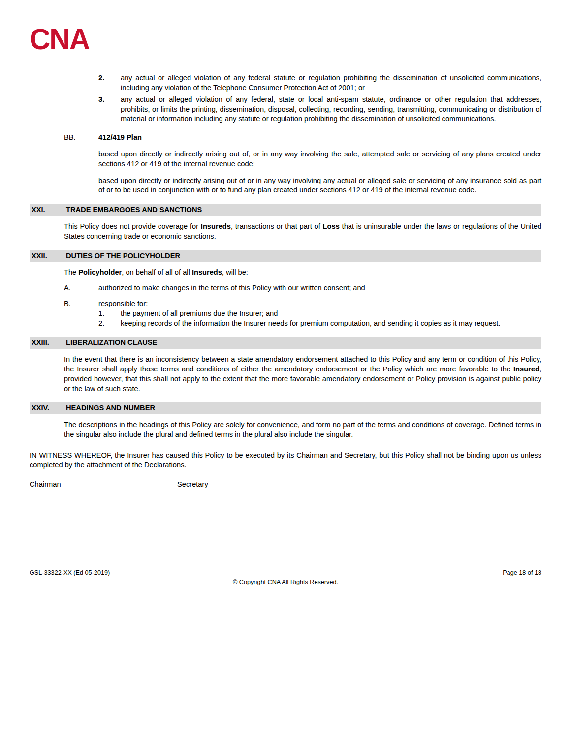CNA
2. any actual or alleged violation of any federal statute or regulation prohibiting the dissemination of unsolicited communications, including any violation of the Telephone Consumer Protection Act of 2001; or
3. any actual or alleged violation of any federal, state or local anti-spam statute, ordinance or other regulation that addresses, prohibits, or limits the printing, dissemination, disposal, collecting, recording, sending, transmitting, communicating or distribution of material or information including any statute or regulation prohibiting the dissemination of unsolicited communications.
BB. 412/419 Plan
based upon directly or indirectly arising out of, or in any way involving the sale, attempted sale or servicing of any plans created under sections 412 or 419 of the internal revenue code;
based upon directly or indirectly arising out of or in any way involving any actual or alleged sale or servicing of any insurance sold as part of or to be used in conjunction with or to fund any plan created under sections 412 or 419 of the internal revenue code.
XXI. TRADE EMBARGOES AND SANCTIONS
This Policy does not provide coverage for Insureds, transactions or that part of Loss that is uninsurable under the laws or regulations of the United States concerning trade or economic sanctions.
XXII. DUTIES OF THE POLICYHOLDER
The Policyholder, on behalf of all of all Insureds, will be:
A. authorized to make changes in the terms of this Policy with our written consent; and
B. responsible for:
1. the payment of all premiums due the Insurer; and
2. keeping records of the information the Insurer needs for premium computation, and sending it copies as it may request.
XXIII. LIBERALIZATION CLAUSE
In the event that there is an inconsistency between a state amendatory endorsement attached to this Policy and any term or condition of this Policy, the Insurer shall apply those terms and conditions of either the amendatory endorsement or the Policy which are more favorable to the Insured, provided however, that this shall not apply to the extent that the more favorable amendatory endorsement or Policy provision is against public policy or the law of such state.
XXIV. HEADINGS AND NUMBER
The descriptions in the headings of this Policy are solely for convenience, and form no part of the terms and conditions of coverage. Defined terms in the singular also include the plural and defined terms in the plural also include the singular.
IN WITNESS WHEREOF, the Insurer has caused this Policy to be executed by its Chairman and Secretary, but this Policy shall not be binding upon us unless completed by the attachment of the Declarations.
Chairman
Secretary
GSL-33322-XX (Ed 05-2019) Page 18 of 18
© Copyright CNA All Rights Reserved.